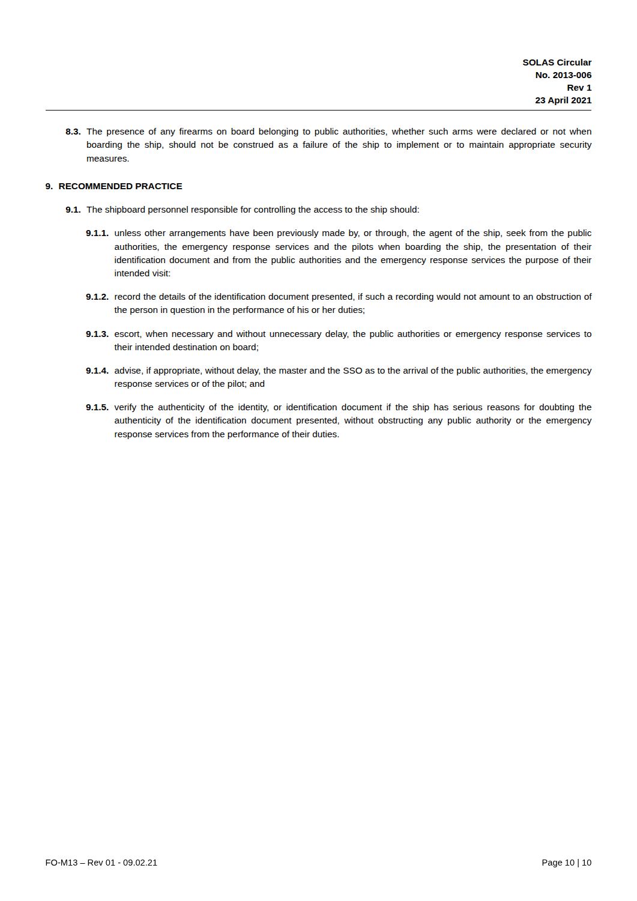SOLAS Circular
No. 2013-006
Rev 1
23 April 2021
8.3. The presence of any firearms on board belonging to public authorities, whether such arms were declared or not when boarding the ship, should not be construed as a failure of the ship to implement or to maintain appropriate security measures.
9. RECOMMENDED PRACTICE
9.1. The shipboard personnel responsible for controlling the access to the ship should:
9.1.1. unless other arrangements have been previously made by, or through, the agent of the ship, seek from the public authorities, the emergency response services and the pilots when boarding the ship, the presentation of their identification document and from the public authorities and the emergency response services the purpose of their intended visit:
9.1.2. record the details of the identification document presented, if such a recording would not amount to an obstruction of the person in question in the performance of his or her duties;
9.1.3. escort, when necessary and without unnecessary delay, the public authorities or emergency response services to their intended destination on board;
9.1.4. advise, if appropriate, without delay, the master and the SSO as to the arrival of the public authorities, the emergency response services or of the pilot; and
9.1.5. verify the authenticity of the identity, or identification document if the ship has serious reasons for doubting the authenticity of the identification document presented, without obstructing any public authority or the emergency response services from the performance of their duties.
FO-M13 – Rev 01 - 09.02.21 Page 10 | 10